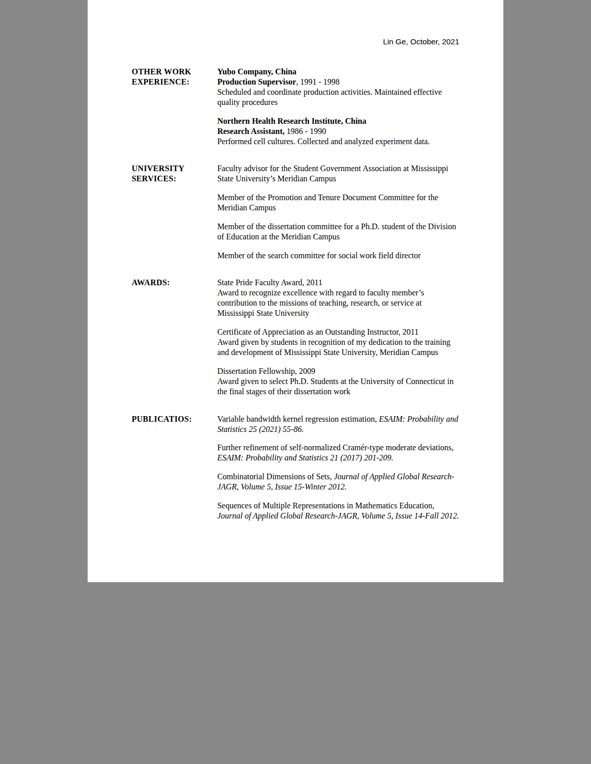Lin Ge, October, 2021
| OTHER WORK EXPERIENCE: | Yubo Company, China Production Supervisor , 1991 - 1998 Scheduled and coordinate production activities. Maintained effective quality procedures Northern Health Research Institute, China Research Assistant, 1986 - 1990 Performed cell cultures. Collected and analyzed experiment data. |
| UNIVERSITY SERVICES: | Faculty advisor for the Student Government Association at Mississippi State University’s Meridian Campus Member of the Promotion and Tenure Document Committee for the Meridian Campus Member of the dissertation committee for a Ph.D. student of the Division of Education at the Meridian Campus Member of the search committee for social work field director |
| AWARDS: | State Pride Faculty Award, 2011 Award to recognize excellence with regard to faculty member’s contribution to the missions of teaching, research, or service at Mississippi State University Certificate of Appreciation as an Outstanding Instructor, 2011 Award given by students in recognition of my dedication to the training and development of Mississippi State University, Meridian Campus Dissertation Fellowship, 2009 Award given to select Ph.D. Students at the University of Connecticut in the final stages of their dissertation work |
| PUBLICATIOS: | Variable bandwidth kernel regression estimation, ESAIM: Probability and Statistics 25 (2021) 55-86. Further refinement of self-normalized Cramér-type moderate deviations, ESAIM: Probability and Statistics 21 (2017) 201-209. Combinatorial Dimensions of Sets, Journal of Applied Global Research-JAGR, Volume 5, Issue 15-Winter 2012. Sequences of Multiple Representations in Mathematics Education, Journal of Applied Global Research-JAGR, Volume 5, Issue 14-Fall 2012. |